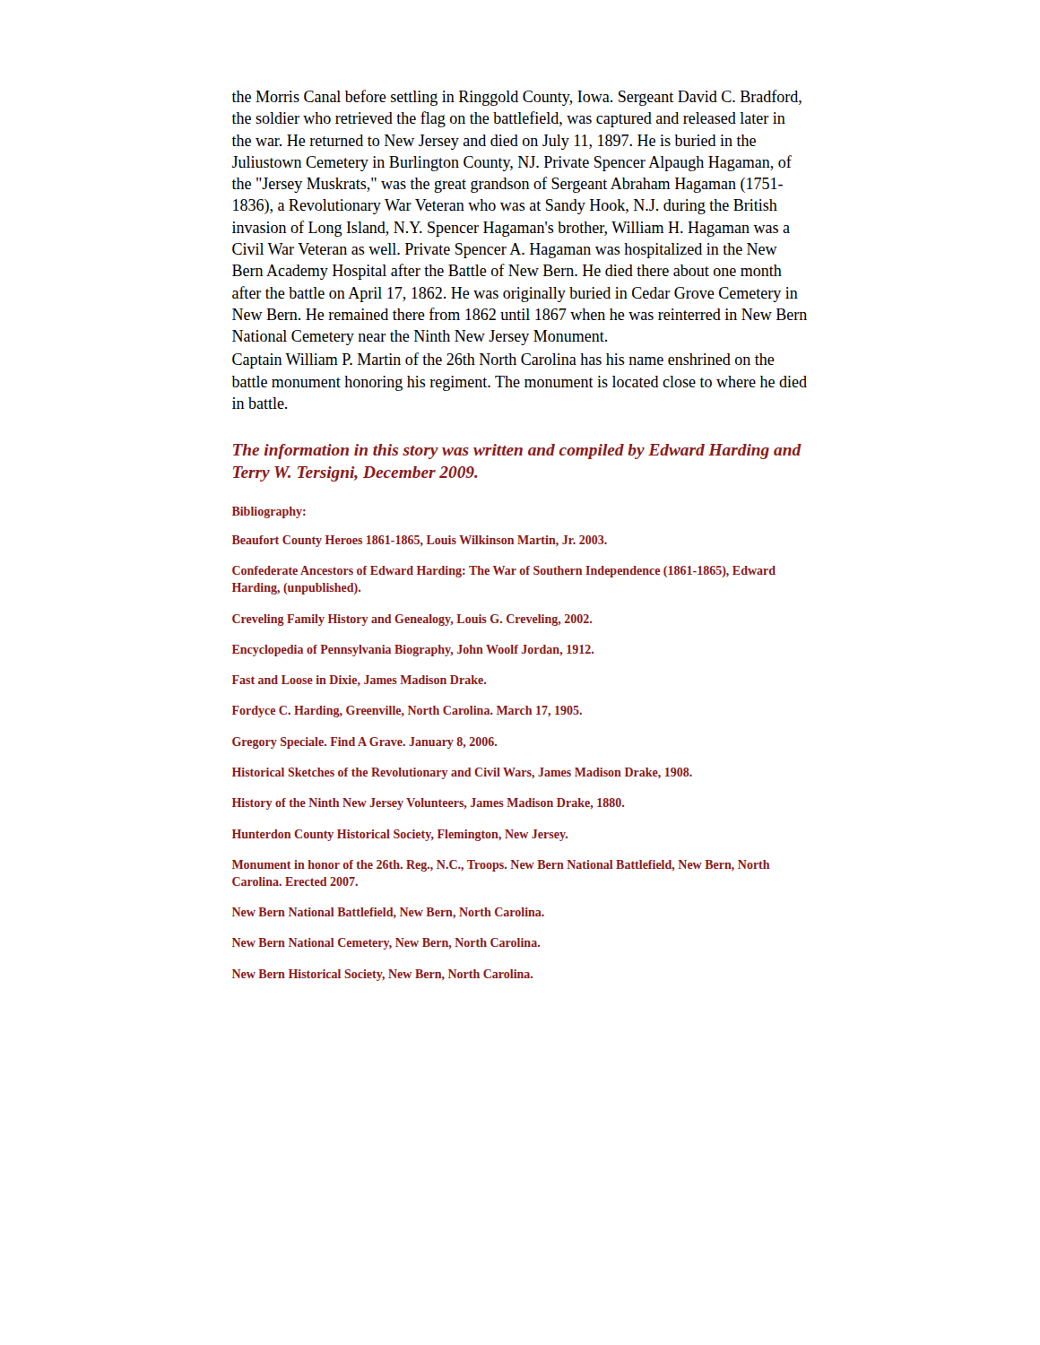the Morris Canal before settling in Ringgold County, Iowa. Sergeant David C. Bradford, the soldier who retrieved the flag on the battlefield, was captured and released later in the war. He returned to New Jersey and died on July 11, 1897. He is buried in the Juliustown Cemetery in Burlington County, NJ. Private Spencer Alpaugh Hagaman, of the "Jersey Muskrats," was the great grandson of Sergeant Abraham Hagaman (1751-1836), a Revolutionary War Veteran who was at Sandy Hook, N.J. during the British invasion of Long Island, N.Y. Spencer Hagaman's brother, William H. Hagaman was a Civil War Veteran as well. Private Spencer A. Hagaman was hospitalized in the New Bern Academy Hospital after the Battle of New Bern. He died there about one month after the battle on April 17, 1862. He was originally buried in Cedar Grove Cemetery in New Bern. He remained there from 1862 until 1867 when he was reinterred in New Bern National Cemetery near the Ninth New Jersey Monument.
Captain William P. Martin of the 26th North Carolina has his name enshrined on the battle monument honoring his regiment. The monument is located close to where he died in battle.
The information in this story was written and compiled by Edward Harding and Terry W. Tersigni, December 2009.
Bibliography:
Beaufort County Heroes 1861-1865, Louis Wilkinson Martin, Jr. 2003.
Confederate Ancestors of Edward Harding: The War of Southern Independence (1861-1865), Edward Harding, (unpublished).
Creveling Family History and Genealogy, Louis G. Creveling, 2002.
Encyclopedia of Pennsylvania Biography, John Woolf Jordan, 1912.
Fast and Loose in Dixie, James Madison Drake.
Fordyce C. Harding, Greenville, North Carolina. March 17, 1905.
Gregory Speciale. Find A Grave. January 8, 2006.
Historical Sketches of the Revolutionary and Civil Wars, James Madison Drake, 1908.
History of the Ninth New Jersey Volunteers, James Madison Drake, 1880.
Hunterdon County Historical Society, Flemington, New Jersey.
Monument in honor of the 26th. Reg., N.C., Troops. New Bern National Battlefield, New Bern, North Carolina. Erected 2007.
New Bern National Battlefield, New Bern, North Carolina.
New Bern National Cemetery, New Bern, North Carolina.
New Bern Historical Society, New Bern, North Carolina.